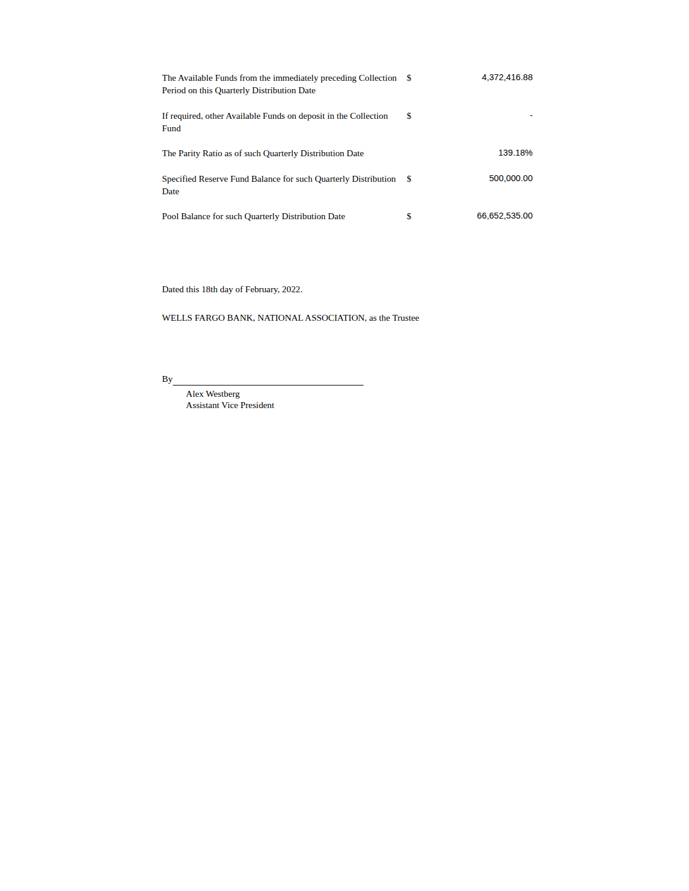| The Available Funds from the immediately preceding Collection Period on this Quarterly Distribution Date | $ | 4,372,416.88 |
| If required, other Available Funds on deposit in the Collection Fund | $ | - |
| The Parity Ratio as of such Quarterly Distribution Date | | 139.18% |
| Specified Reserve Fund Balance for such Quarterly Distribution Date | $ | 500,000.00 |
| Pool Balance for such Quarterly Distribution Date | $ | 66,652,535.00 |
Dated this 18th day of February, 2022.
WELLS FARGO BANK, NATIONAL ASSOCIATION, as the Trustee
| By | |
Alex Westberg
Assistant Vice President